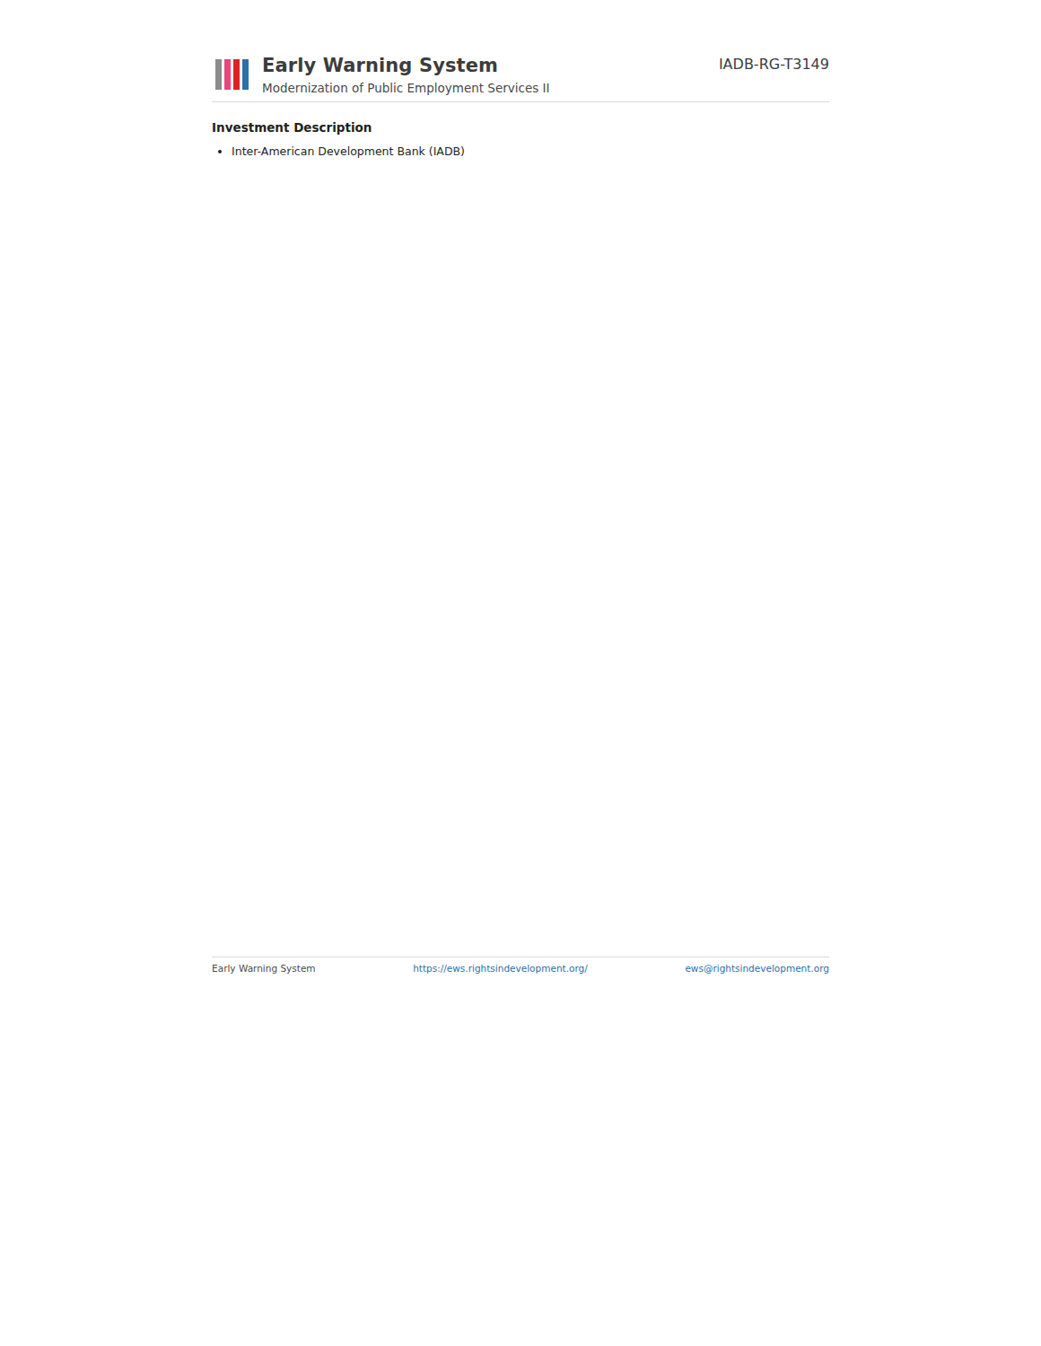Early Warning System
Modernization of Public Employment Services II
IADB-RG-T3149
Investment Description
Inter-American Development Bank (IADB)
Early Warning System
https://ews.rightsindevelopment.org/
ews@rightsindevelopment.org